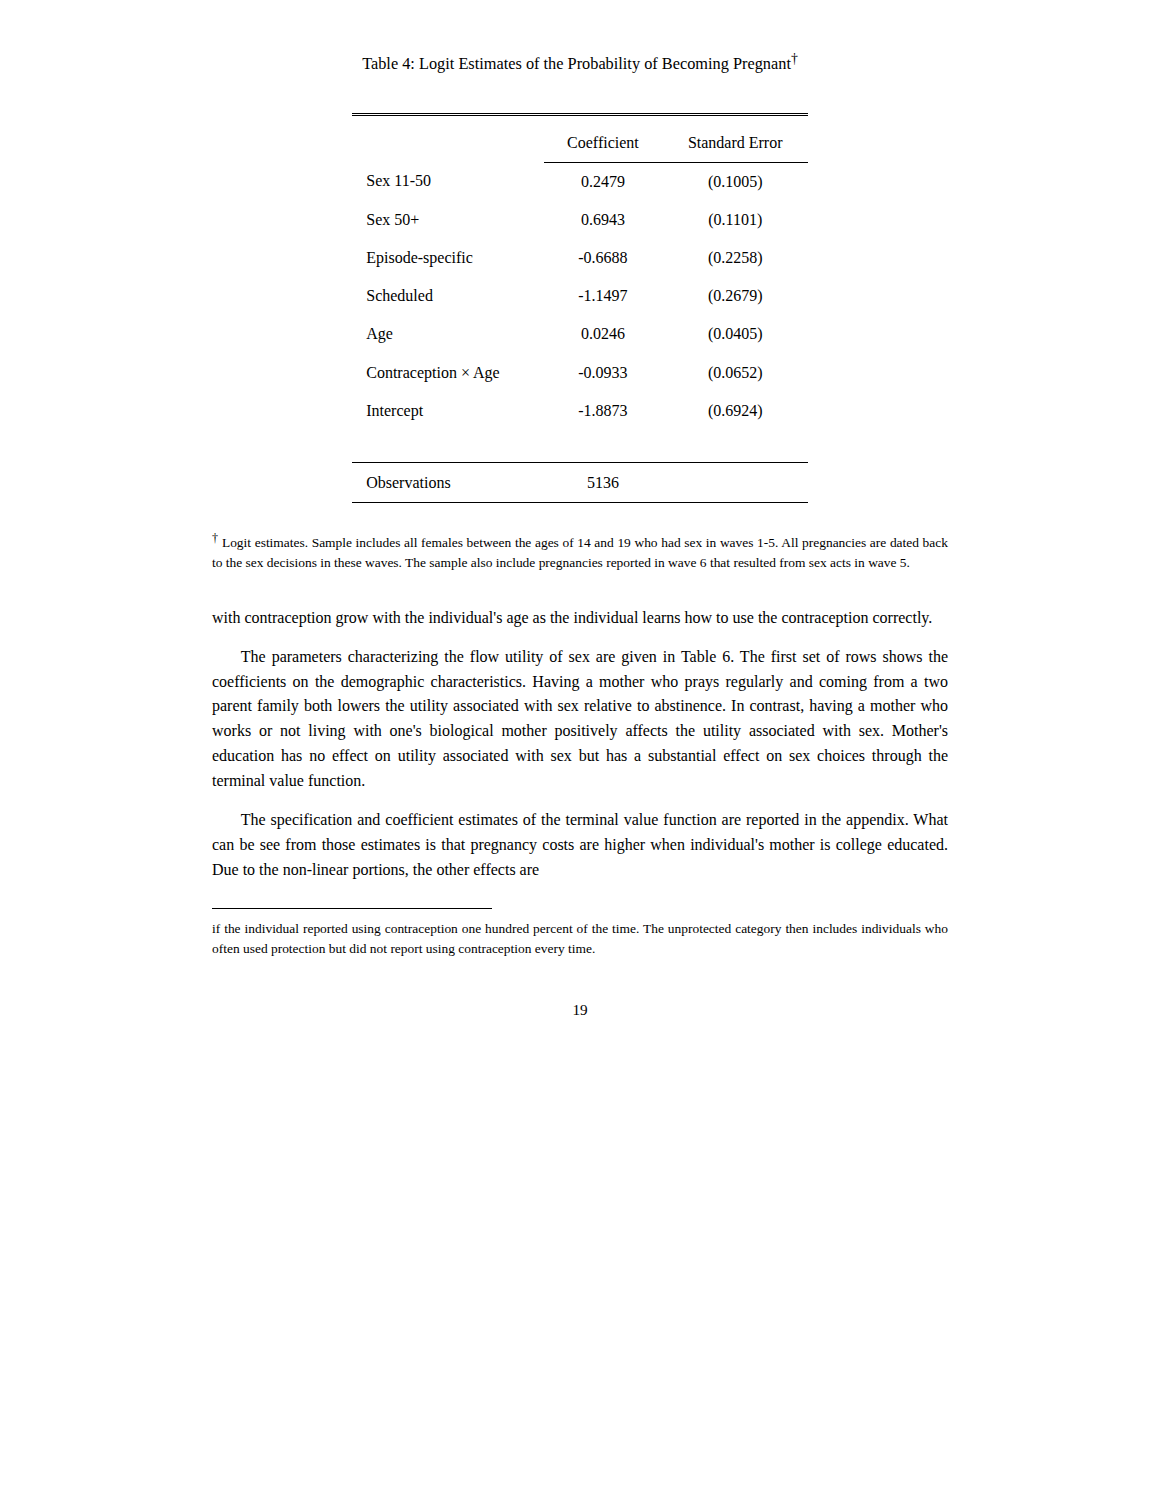Table 4: Logit Estimates of the Probability of Becoming Pregnant†
| | Coefficient | Standard Error |
| --- | --- | --- |
| Sex 11-50 | 0.2479 | (0.1005) |
| Sex 50+ | 0.6943 | (0.1101) |
| Episode-specific | -0.6688 | (0.2258) |
| Scheduled | -1.1497 | (0.2679) |
| Age | 0.0246 | (0.0405) |
| Contraception × Age | -0.0933 | (0.0652) |
| Intercept | -1.8873 | (0.6924) |
| Observations | 5136 | |
† Logit estimates. Sample includes all females between the ages of 14 and 19 who had sex in waves 1-5. All pregnancies are dated back to the sex decisions in these waves. The sample also include pregnancies reported in wave 6 that resulted from sex acts in wave 5.
with contraception grow with the individual's age as the individual learns how to use the contraception correctly.
The parameters characterizing the flow utility of sex are given in Table 6. The first set of rows shows the coefficients on the demographic characteristics. Having a mother who prays regularly and coming from a two parent family both lowers the utility associated with sex relative to abstinence. In contrast, having a mother who works or not living with one's biological mother positively affects the utility associated with sex. Mother's education has no effect on utility associated with sex but has a substantial effect on sex choices through the terminal value function.
The specification and coefficient estimates of the terminal value function are reported in the appendix. What can be see from those estimates is that pregnancy costs are higher when individual's mother is college educated. Due to the non-linear portions, the other effects are
if the individual reported using contraception one hundred percent of the time. The unprotected category then includes individuals who often used protection but did not report using contraception every time.
19